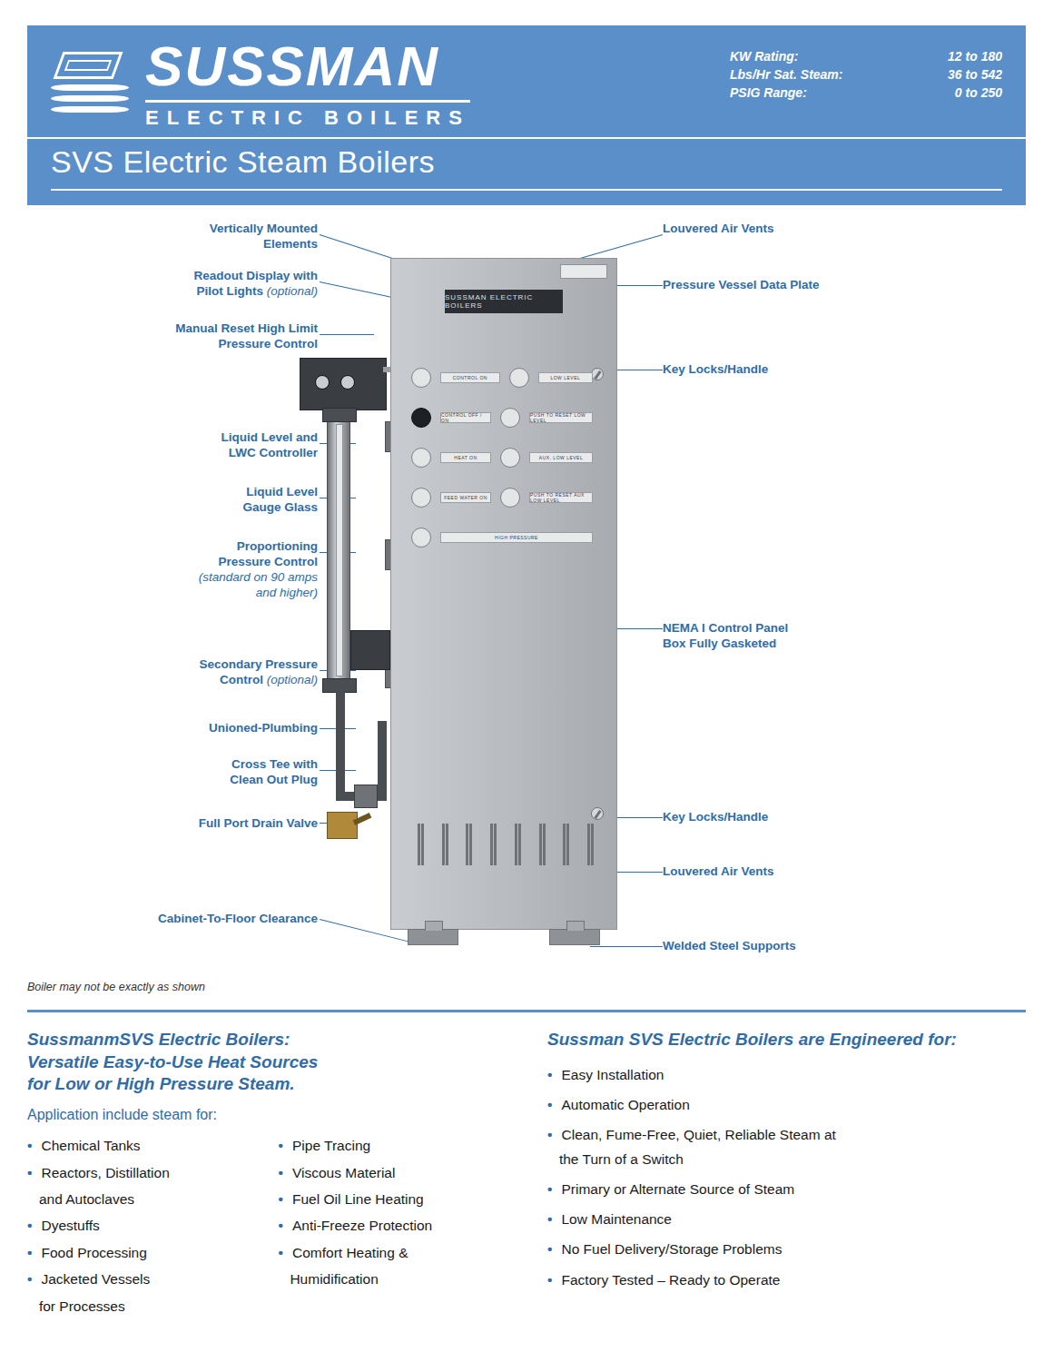Sussman
Electric Boilers
| KW Rating: | 12 to 180 |
| Lbs/Hr Sat. Steam: | 36 to 542 |
| PSIG Range: | 0 to 250 |
SVS Electric Steam Boilers
Vertically Mounted
Elements
Readout Display with
Pilot Lights (optional)
Manual Reset High Limit
Pressure Control
Liquid Level and
LWC Controller
Liquid Level
Gauge Glass
Proportioning
Pressure Control
(standard on 90 amps
and higher)
Secondary Pressure
Control (optional)
Unioned-Plumbing
Cross Tee with
Clean Out Plug
Full Port Drain Valve
Cabinet-To-Floor Clearance
Louvered Air Vents
Pressure Vessel Data Plate
Key Locks/Handle
NEMA I Control Panel
Box Fully Gasketed
Key Locks/Handle
Louvered Air Vents
Welded Steel Supports
SUSSMAN ELECTRIC BOILERS
CONTROL ON
LOW LEVEL
CONTROL OFF / ON
PUSH TO RESET LOW LEVEL
HEAT ON
AUX. LOW LEVEL
FEED WATER ON
PUSH TO RESET AUX LOW LEVEL
HIGH PRESSURE
Boiler may not be exactly as shown
SussmanmSVS Electric Boilers:
Versatile Easy-to-Use Heat Sources
for Low or High Pressure Steam.
Application include steam for:
Chemical Tanks
Reactors, Distillation
and Autoclaves
Dyestuffs
Food Processing
Jacketed Vessels
for Processes
Pipe Tracing
Viscous Material
Fuel Oil Line Heating
Anti-Freeze Protection
Comfort Heating &
Humidification
Sussman SVS Electric Boilers are Engineered for:
Easy Installation
Automatic Operation
Clean, Fume-Free, Quiet, Reliable Steam at
the Turn of a Switch
Primary or Alternate Source of Steam
Low Maintenance
No Fuel Delivery/Storage Problems
Factory Tested – Ready to Operate